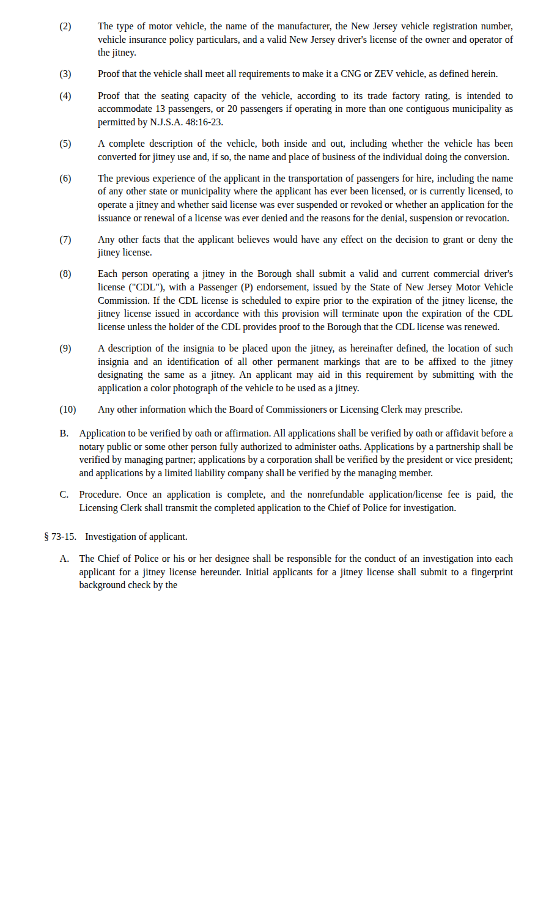(2)
The type of motor vehicle, the name of the manufacturer, the New Jersey vehicle registration number, vehicle insurance policy particulars, and a valid New Jersey driver's license of the owner and operator of the jitney.
(3)
Proof that the vehicle shall meet all requirements to make it a CNG or ZEV vehicle, as defined herein.
(4)
Proof that the seating capacity of the vehicle, according to its trade factory rating, is intended to accommodate 13 passengers, or 20 passengers if operating in more than one contiguous municipality as permitted by N.J.S.A. 48:16-23.
(5)
A complete description of the vehicle, both inside and out, including whether the vehicle has been converted for jitney use and, if so, the name and place of business of the individual doing the conversion.
(6)
The previous experience of the applicant in the transportation of passengers for hire, including the name of any other state or municipality where the applicant has ever been licensed, or is currently licensed, to operate a jitney and whether said license was ever suspended or revoked or whether an application for the issuance or renewal of a license was ever denied and the reasons for the denial, suspension or revocation.
(7)
Any other facts that the applicant believes would have any effect on the decision to grant or deny the jitney license.
(8)
Each person operating a jitney in the Borough shall submit a valid and current commercial driver's license ("CDL"), with a Passenger (P) endorsement, issued by the State of New Jersey Motor Vehicle Commission. If the CDL license is scheduled to expire prior to the expiration of the jitney license, the jitney license issued in accordance with this provision will terminate upon the expiration of the CDL license unless the holder of the CDL provides proof to the Borough that the CDL license was renewed.
(9)
A description of the insignia to be placed upon the jitney, as hereinafter defined, the location of such insignia and an identification of all other permanent markings that are to be affixed to the jitney designating the same as a jitney. An applicant may aid in this requirement by submitting with the application a color photograph of the vehicle to be used as a jitney.
(10)
Any other information which the Board of Commissioners or Licensing Clerk may prescribe.
B.
Application to be verified by oath or affirmation. All applications shall be verified by oath or affidavit before a notary public or some other person fully authorized to administer oaths. Applications by a partnership shall be verified by managing partner; applications by a corporation shall be verified by the president or vice president; and applications by a limited liability company shall be verified by the managing member.
C.
Procedure. Once an application is complete, and the nonrefundable application/license fee is paid, the Licensing Clerk shall transmit the completed application to the Chief of Police for investigation.
§ 73-15. Investigation of applicant.
A.
The Chief of Police or his or her designee shall be responsible for the conduct of an investigation into each applicant for a jitney license hereunder. Initial applicants for a jitney license shall submit to a fingerprint background check by the